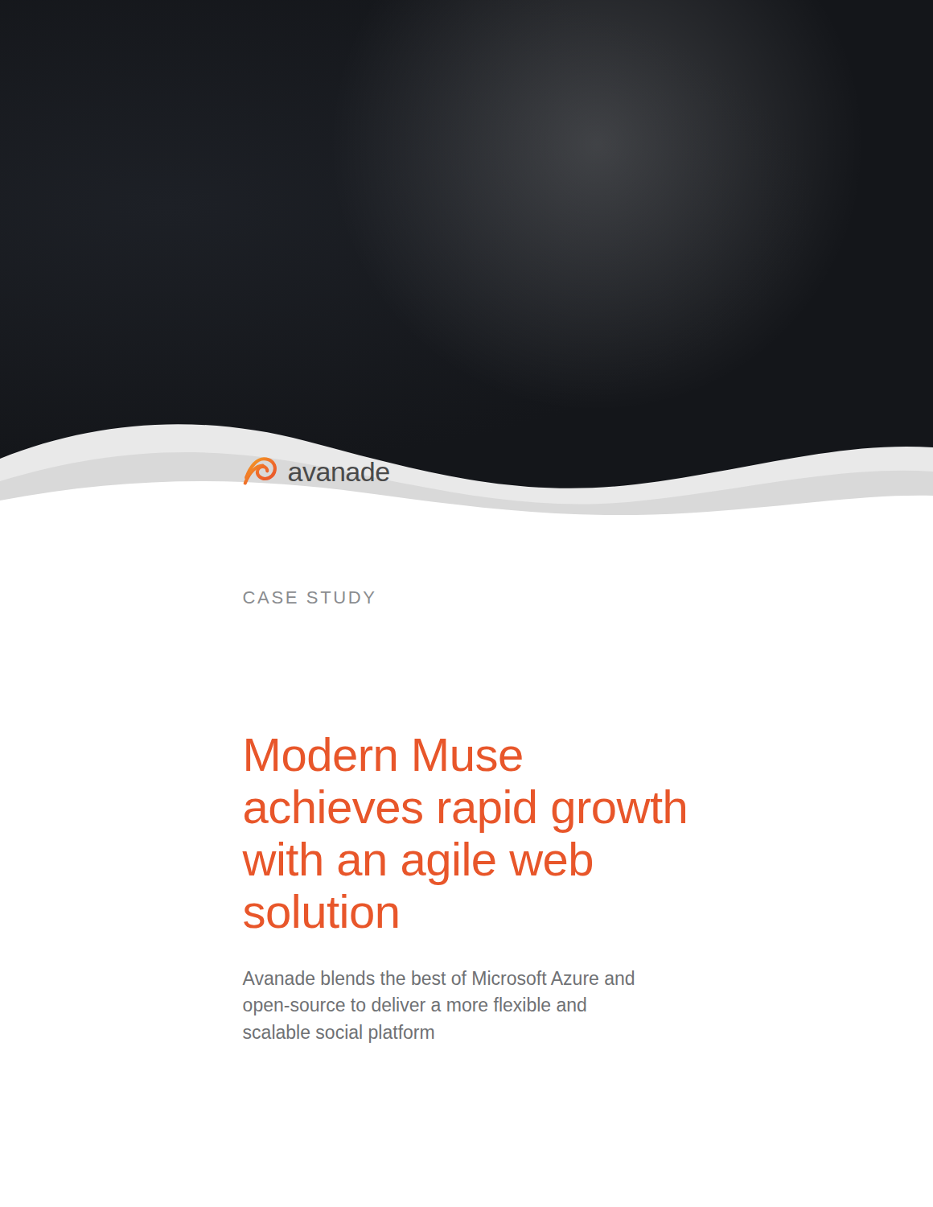avanade
Case Study
Modern Muse achieves rapid growth with an agile web solution
Avanade blends the best of Microsoft Azure and open-source to deliver a more flexible and scalable social platform